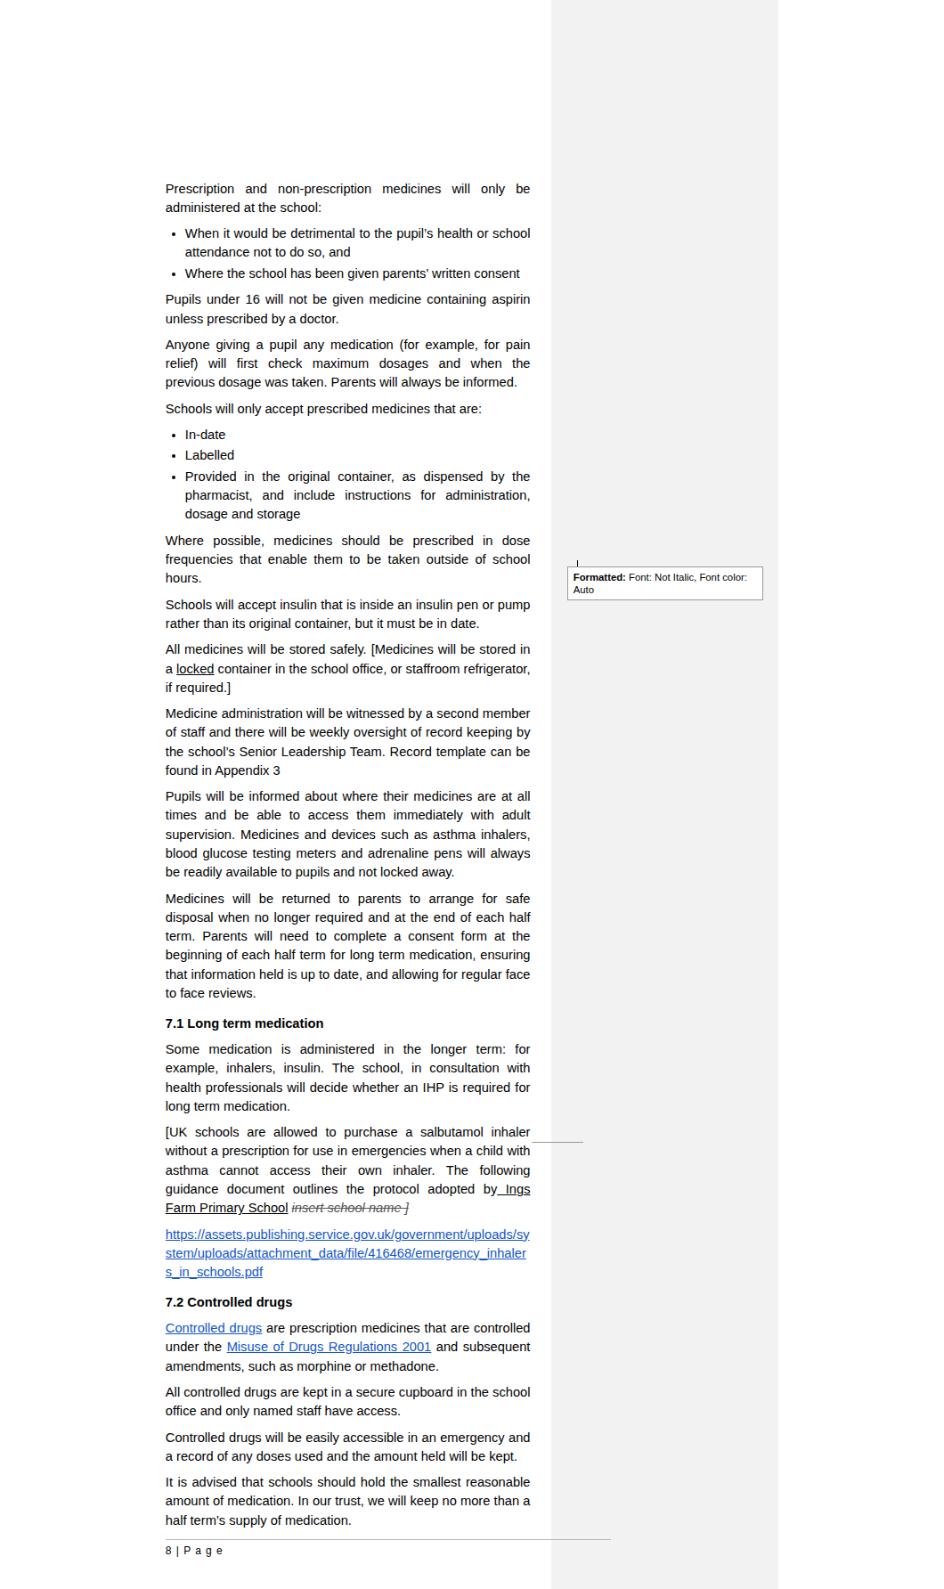Prescription and non-prescription medicines will only be administered at the school:
When it would be detrimental to the pupil’s health or school attendance not to do so, and
Where the school has been given parents’ written consent
Pupils under 16 will not be given medicine containing aspirin unless prescribed by a doctor.
Anyone giving a pupil any medication (for example, for pain relief) will first check maximum dosages and when the previous dosage was taken. Parents will always be informed.
Schools will only accept prescribed medicines that are:
In-date
Labelled
Provided in the original container, as dispensed by the pharmacist, and include instructions for administration, dosage and storage
Where possible, medicines should be prescribed in dose frequencies that enable them to be taken outside of school hours.
Schools will accept insulin that is inside an insulin pen or pump rather than its original container, but it must be in date.
All medicines will be stored safely. [Medicines will be stored in a locked container in the school office, or staffroom refrigerator, if required.]
Medicine administration will be witnessed by a second member of staff and there will be weekly oversight of record keeping by the school’s Senior Leadership Team. Record template can be found in Appendix 3
Pupils will be informed about where their medicines are at all times and be able to access them immediately with adult supervision. Medicines and devices such as asthma inhalers, blood glucose testing meters and adrenaline pens will always be readily available to pupils and not locked away.
Medicines will be returned to parents to arrange for safe disposal when no longer required and at the end of each half term. Parents will need to complete a consent form at the beginning of each half term for long term medication, ensuring that information held is up to date, and allowing for regular face to face reviews.
7.1 Long term medication
Some medication is administered in the longer term: for example, inhalers, insulin. The school, in consultation with health professionals will decide whether an IHP is required for long term medication.
[UK schools are allowed to purchase a salbutamol inhaler without a prescription for use in emergencies when a child with asthma cannot access their own inhaler. The following guidance document outlines the protocol adopted by Ings Farm Primary School insert school name ]
https://assets.publishing.service.gov.uk/government/uploads/system/uploads/attachment_data/file/416468/emergency_inhalers_in_schools.pdf
7.2 Controlled drugs
Controlled drugs are prescription medicines that are controlled under the Misuse of Drugs Regulations 2001 and subsequent amendments, such as morphine or methadone.
All controlled drugs are kept in a secure cupboard in the school office and only named staff have access.
Controlled drugs will be easily accessible in an emergency and a record of any doses used and the amount held will be kept.
It is advised that schools should hold the smallest reasonable amount of medication. In our trust, we will keep no more than a half term’s supply of medication.
Formatted: Font: Not Italic, Font color: Auto
8 | P a g e